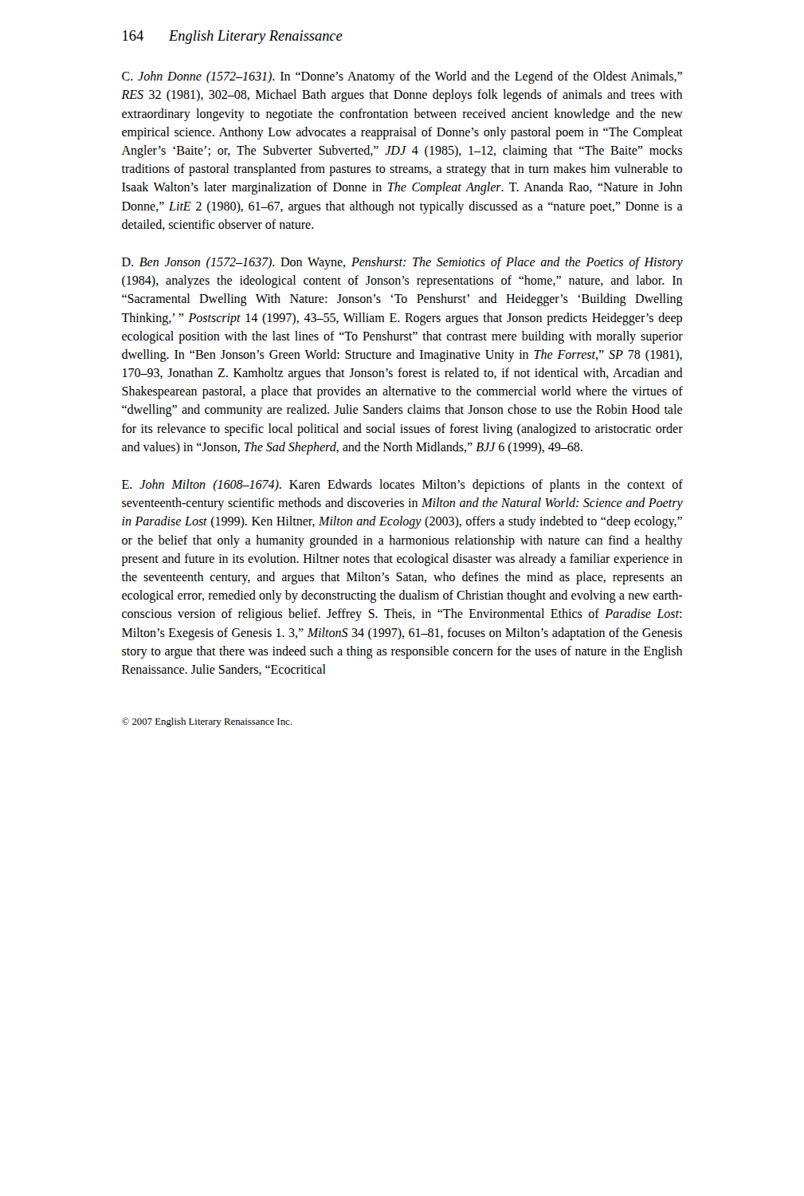164 English Literary Renaissance
C. John Donne (1572–1631). In “Donne’s Anatomy of the World and the Legend of the Oldest Animals,” RES 32 (1981), 302–08, Michael Bath argues that Donne deploys folk legends of animals and trees with extraordinary longevity to negotiate the confrontation between received ancient knowledge and the new empirical science. Anthony Low advocates a reappraisal of Donne’s only pastoral poem in “The Compleat Angler’s ‘Baite’; or, The Subverter Subverted,” JDJ 4 (1985), 1–12, claiming that “The Baite” mocks traditions of pastoral transplanted from pastures to streams, a strategy that in turn makes him vulnerable to Isaak Walton’s later marginalization of Donne in The Compleat Angler. T. Ananda Rao, “Nature in John Donne,” LitE 2 (1980), 61–67, argues that although not typically discussed as a “nature poet,” Donne is a detailed, scientific observer of nature.
D. Ben Jonson (1572–1637). Don Wayne, Penshurst: The Semiotics of Place and the Poetics of History (1984), analyzes the ideological content of Jonson’s representations of “home,” nature, and labor. In “Sacramental Dwelling With Nature: Jonson’s ‘To Penshurst’ and Heidegger’s ‘Building Dwelling Thinking,’ ” Postscript 14 (1997), 43–55, William E. Rogers argues that Jonson predicts Heidegger’s deep ecological position with the last lines of “To Penshurst” that contrast mere building with morally superior dwelling. In “Ben Jonson’s Green World: Structure and Imaginative Unity in The Forrest,” SP 78 (1981), 170–93, Jonathan Z. Kamholtz argues that Jonson’s forest is related to, if not identical with, Arcadian and Shakespearean pastoral, a place that provides an alternative to the commercial world where the virtues of “dwelling” and community are realized. Julie Sanders claims that Jonson chose to use the Robin Hood tale for its relevance to specific local political and social issues of forest living (analogized to aristocratic order and values) in “Jonson, The Sad Shepherd, and the North Midlands,” BJJ 6 (1999), 49–68.
E. John Milton (1608–1674). Karen Edwards locates Milton’s depictions of plants in the context of seventeenth-century scientific methods and discoveries in Milton and the Natural World: Science and Poetry in Paradise Lost (1999). Ken Hiltner, Milton and Ecology (2003), offers a study indebted to “deep ecology,” or the belief that only a humanity grounded in a harmonious relationship with nature can find a healthy present and future in its evolution. Hiltner notes that ecological disaster was already a familiar experience in the seventeenth century, and argues that Milton’s Satan, who defines the mind as place, represents an ecological error, remedied only by deconstructing the dualism of Christian thought and evolving a new earth-conscious version of religious belief. Jeffrey S. Theis, in “The Environmental Ethics of Paradise Lost: Milton’s Exegesis of Genesis 1. 3,” MiltonS 34 (1997), 61–81, focuses on Milton’s adaptation of the Genesis story to argue that there was indeed such a thing as responsible concern for the uses of nature in the English Renaissance. Julie Sanders, “Ecocritical
© 2007 English Literary Renaissance Inc.